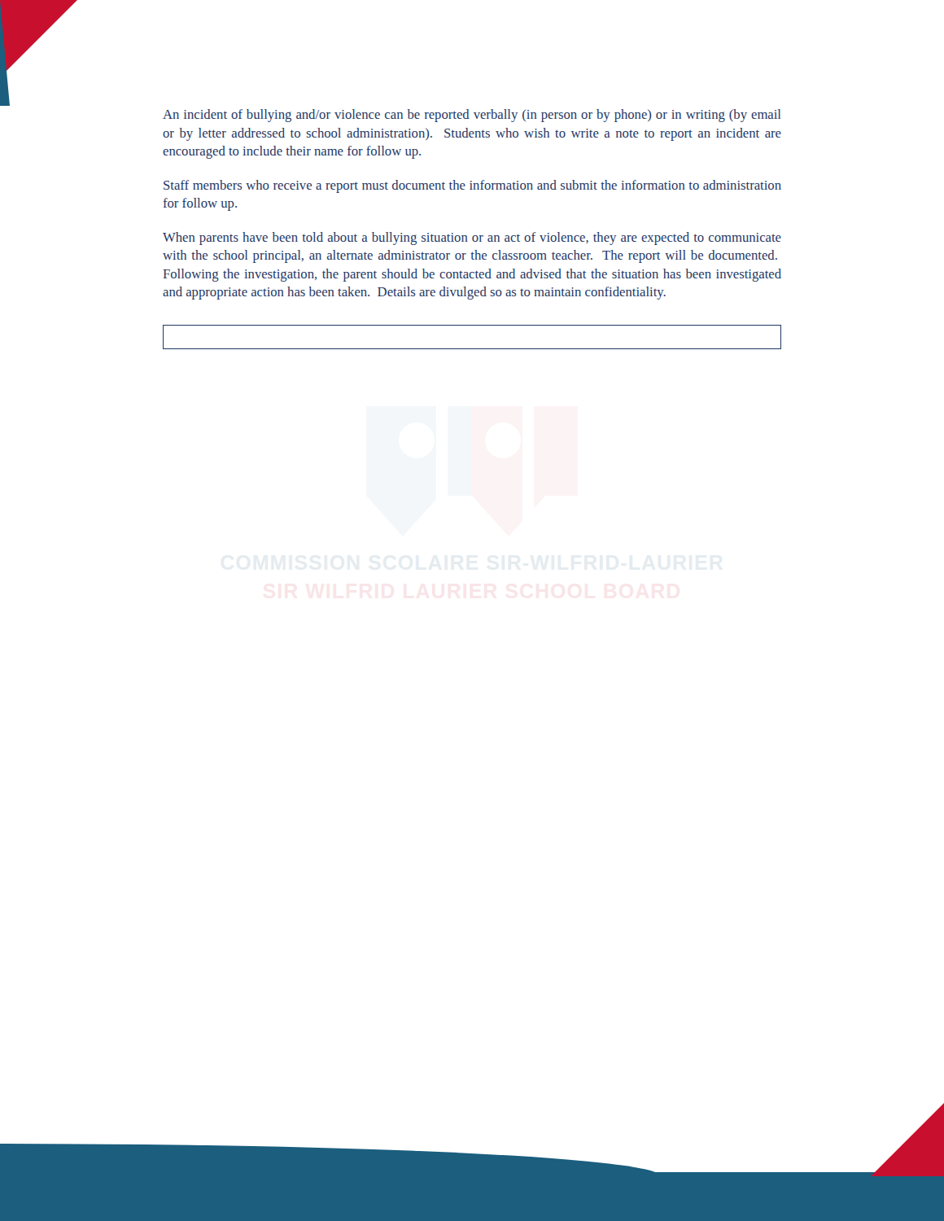An incident of bullying and/or violence can be reported verbally (in person or by phone) or in writing (by email or by letter addressed to school administration). Students who wish to write a note to report an incident are encouraged to include their name for follow up.
Staff members who receive a report must document the information and submit the information to administration for follow up.
When parents have been told about a bullying situation or an act of violence, they are expected to communicate with the school principal, an alternate administrator or the classroom teacher. The report will be documented. Following the investigation, the parent should be contacted and advised that the situation has been investigated and appropriate action has been taken. Details are divulged so as to maintain confidentiality.
COMMISSION SCOLAIRE SIR-WILFRID-LAURIER
SIR WILFRID LAURIER SCHOOL BOARD